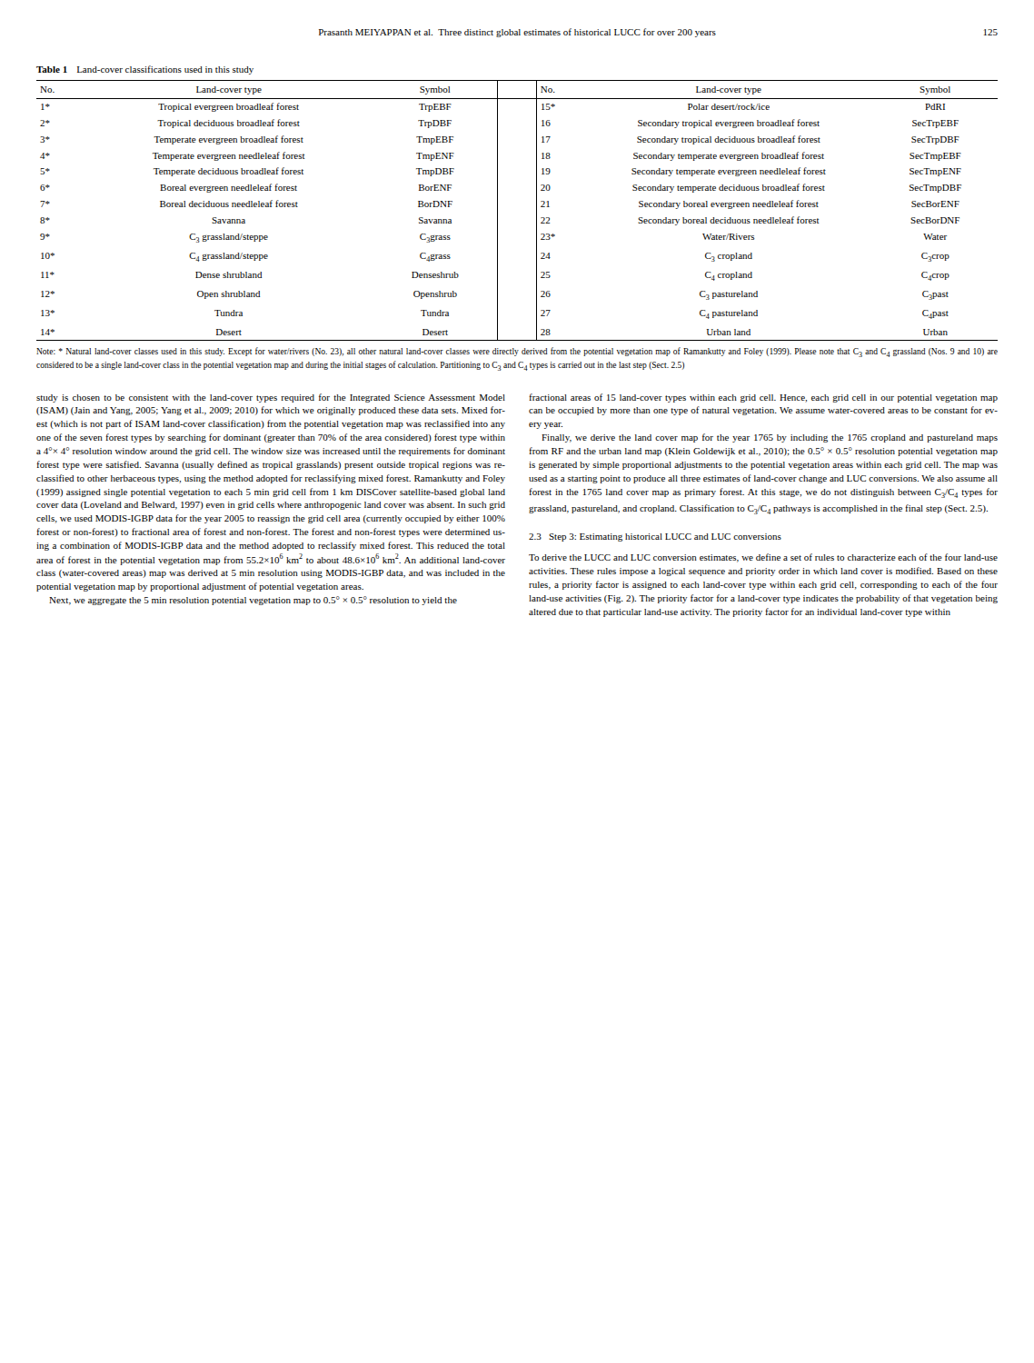Prasanth MEIYAPPAN et al. Three distinct global estimates of historical LUCC for over 200 years
125
Table 1 Land-cover classifications used in this study
| No. | Land-cover type | Symbol | | No. | Land-cover type | Symbol |
| --- | --- | --- | --- | --- | --- | --- |
| 1* | Tropical evergreen broadleaf forest | TrpEBF | | 15* | Polar desert/rock/ice | PdRI |
| 2* | Tropical deciduous broadleaf forest | TrpDBF | | 16 | Secondary tropical evergreen broadleaf forest | SecTrpEBF |
| 3* | Temperate evergreen broadleaf forest | TmpEBF | | 17 | Secondary tropical deciduous broadleaf forest | SecTrpDBF |
| 4* | Temperate evergreen needleleaf forest | TmpENF | | 18 | Secondary temperate evergreen broadleaf forest | SecTmpEBF |
| 5* | Temperate deciduous broadleaf forest | TmpDBF | | 19 | Secondary temperate evergreen needleleaf forest | SecTmpENF |
| 6* | Boreal evergreen needleleaf forest | BorENF | | 20 | Secondary temperate deciduous broadleaf forest | SecTmpDBF |
| 7* | Boreal deciduous needleleaf forest | BorDNF | | 21 | Secondary boreal evergreen needleleaf forest | SecBorENF |
| 8* | Savanna | Savanna | | 22 | Secondary boreal deciduous needleleaf forest | SecBorDNF |
| 9* | C 3 grassland/steppe | C 3 grass | | 23* | Water/Rivers | Water |
| 10* | C 4 grassland/steppe | C 4 grass | | 24 | C 3 cropland | C 3 crop |
| 11* | Dense shrubland | Denseshrub | | 25 | C 4 cropland | C 4 crop |
| 12* | Open shrubland | Openshrub | | 26 | C 3 pastureland | C 3 past |
| 13* | Tundra | Tundra | | 27 | C 4 pastureland | C 4 past |
| 14* | Desert | Desert | | 28 | Urban land | Urban |
Note: * Natural land-cover classes used in this study. Except for water/rivers (No. 23), all other natural land-cover classes were directly derived from the potential vegetation map of Ramankutty and Foley (1999). Please note that C3 and C4 grassland (Nos. 9 and 10) are considered to be a single land-cover class in the potential vegetation map and during the initial stages of calculation. Partitioning to C3 and C4 types is carried out in the last step (Sect. 2.5)
study is chosen to be consistent with the land-cover types required for the Integrated Science Assessment Model (ISAM) (Jain and Yang, 2005; Yang et al., 2009; 2010) for which we originally produced these data sets. Mixed forest (which is not part of ISAM land-cover classification) from the potential vegetation map was reclassified into any one of the seven forest types by searching for dominant (greater than 70% of the area considered) forest type within a 4°× 4° resolution window around the grid cell. The window size was increased until the requirements for dominant forest type were satisfied. Savanna (usually defined as tropical grasslands) present outside tropical regions was reclassified to other herbaceous types, using the method adopted for reclassifying mixed forest. Ramankutty and Foley (1999) assigned single potential vegetation to each 5 min grid cell from 1 km DISCover satellite-based global land cover data (Loveland and Belward, 1997) even in grid cells where anthropogenic land cover was absent. In such grid cells, we used MODIS-IGBP data for the year 2005 to reassign the grid cell area (currently occupied by either 100% forest or non-forest) to fractional area of forest and non-forest. The forest and non-forest types were determined using a combination of MODIS-IGBP data and the method adopted to reclassify mixed forest. This reduced the total area of forest in the potential vegetation map from 55.2×106 km2 to about 48.6×106 km2. An additional land-cover class (water-covered areas) map was derived at 5 min resolution using MODIS-IGBP data, and was included in the potential vegetation map by proportional adjustment of potential vegetation areas.
Next, we aggregate the 5 min resolution potential vegetation map to 0.5° × 0.5° resolution to yield the
fractional areas of 15 land-cover types within each grid cell. Hence, each grid cell in our potential vegetation map can be occupied by more than one type of natural vegetation. We assume water-covered areas to be constant for every year.
Finally, we derive the land cover map for the year 1765 by including the 1765 cropland and pastureland maps from RF and the urban land map (Klein Goldewijk et al., 2010); the 0.5° × 0.5° resolution potential vegetation map is generated by simple proportional adjustments to the potential vegetation areas within each grid cell. The map was used as a starting point to produce all three estimates of land-cover change and LUC conversions. We also assume all forest in the 1765 land cover map as primary forest. At this stage, we do not distinguish between C3/C4 types for grassland, pastureland, and cropland. Classification to C3/C4 pathways is accomplished in the final step (Sect. 2.5).
2.3 Step 3: Estimating historical LUCC and LUC conversions
To derive the LUCC and LUC conversion estimates, we define a set of rules to characterize each of the four land-use activities. These rules impose a logical sequence and priority order in which land cover is modified. Based on these rules, a priority factor is assigned to each land-cover type within each grid cell, corresponding to each of the four land-use activities (Fig. 2). The priority factor for a land-cover type indicates the probability of that vegetation being altered due to that particular land-use activity. The priority factor for an individual land-cover type within